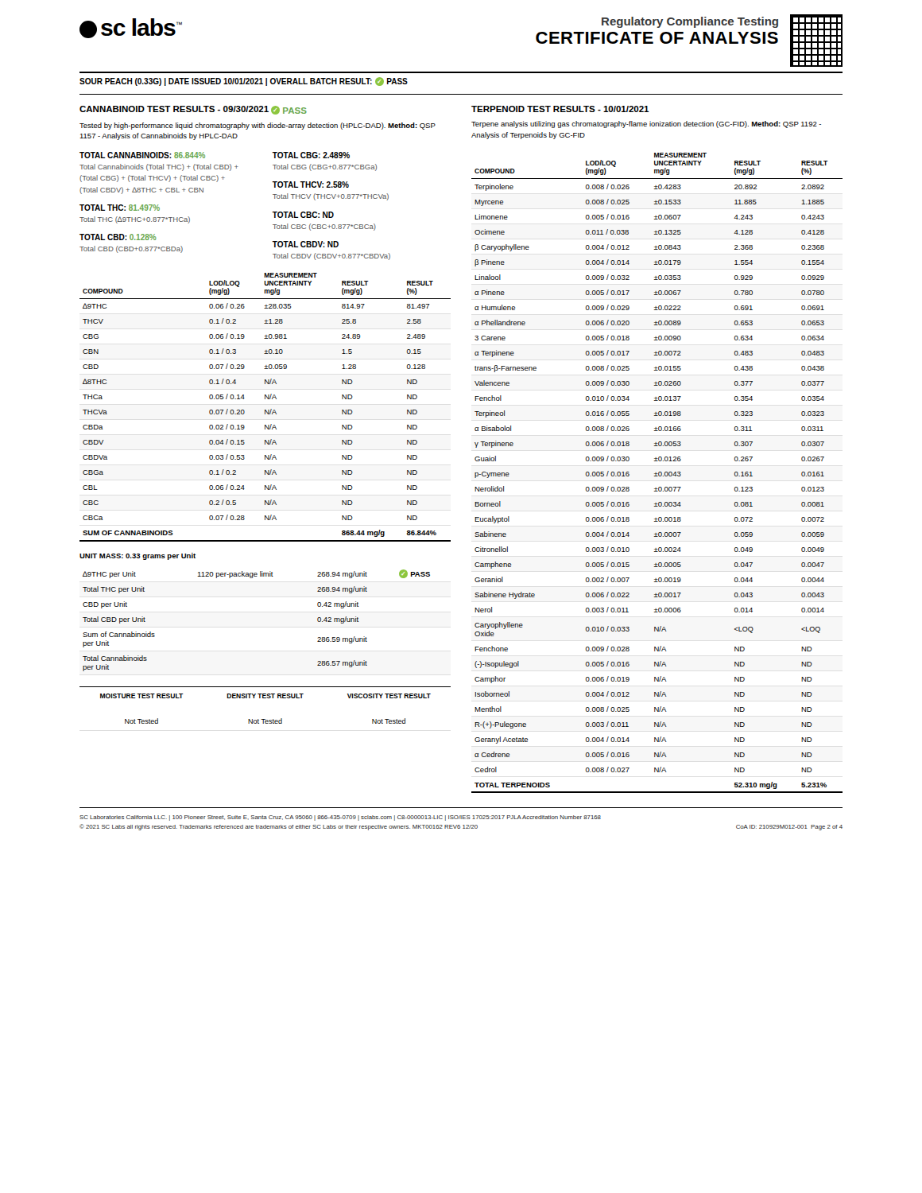sc labs™
Regulatory Compliance Testing
CERTIFICATE OF ANALYSIS
SOUR PEACH (0.33G) | DATE ISSUED 10/01/2021 | OVERALL BATCH RESULT: ✓ PASS
CANNABINOID TEST RESULTS - 09/30/2021 ✓ PASS
Tested by high-performance liquid chromatography with diode-array detection (HPLC-DAD). Method: QSP 1157 - Analysis of Cannabinoids by HPLC-DAD
TOTAL CANNABINOIDS: 86.844%
Total Cannabinoids (Total THC) + (Total CBD) +
(Total CBG) + (Total THCV) + (Total CBC) +
(Total CBDV) + ∆8THC + CBL + CBN
TOTAL THC: 81.497%
Total THC (∆9THC+0.877*THCa)
TOTAL CBD: 0.128%
Total CBD (CBD+0.877*CBDa)
TOTAL CBG: 2.489%
Total CBG (CBG+0.877*CBGa)
TOTAL THCV: 2.58%
Total THCV (THCV+0.877*THCVa)
TOTAL CBC: ND
Total CBC (CBC+0.877*CBCa)
TOTAL CBDV: ND
Total CBDV (CBDV+0.877*CBDVa)
| COMPOUND | LOD/LOQ (mg/g) | MEASUREMENT UNCERTAINTY mg/g | RESULT (mg/g) | RESULT (%) |
| --- | --- | --- | --- | --- |
| ∆9THC | 0.06 / 0.26 | ±28.035 | 814.97 | 81.497 |
| THCV | 0.1 / 0.2 | ±1.28 | 25.8 | 2.58 |
| CBG | 0.06 / 0.19 | ±0.981 | 24.89 | 2.489 |
| CBN | 0.1 / 0.3 | ±0.10 | 1.5 | 0.15 |
| CBD | 0.07 / 0.29 | ±0.059 | 1.28 | 0.128 |
| ∆8THC | 0.1 / 0.4 | N/A | ND | ND |
| THCa | 0.05 / 0.14 | N/A | ND | ND |
| THCVa | 0.07 / 0.20 | N/A | ND | ND |
| CBDa | 0.02 / 0.19 | N/A | ND | ND |
| CBDV | 0.04 / 0.15 | N/A | ND | ND |
| CBDVa | 0.03 / 0.53 | N/A | ND | ND |
| CBGa | 0.1 / 0.2 | N/A | ND | ND |
| CBL | 0.06 / 0.24 | N/A | ND | ND |
| CBC | 0.2 / 0.5 | N/A | ND | ND |
| CBCa | 0.07 / 0.28 | N/A | ND | ND |
| SUM OF CANNABINOIDS | | | 868.44 mg/g | 86.844% |
UNIT MASS: 0.33 grams per Unit
| ∆9THC per Unit | 1120 per-package limit | 268.94 mg/unit | ✓ PASS |
| Total THC per Unit | | 268.94 mg/unit |
| CBD per Unit | | 0.42 mg/unit |
| Total CBD per Unit | | 0.42 mg/unit |
| Sum of Cannabinoids per Unit | | 286.59 mg/unit |
| Total Cannabinoids per Unit | | 286.57 mg/unit |
MOISTURE TEST RESULTNot Tested
DENSITY TEST RESULTNot Tested
VISCOSITY TEST RESULTNot Tested
TERPENOID TEST RESULTS - 10/01/2021
Terpene analysis utilizing gas chromatography-flame ionization detection (GC-FID). Method: QSP 1192 - Analysis of Terpenoids by GC-FID
| COMPOUND | LOD/LOQ (mg/g) | MEASUREMENT UNCERTAINTY mg/g | RESULT (mg/g) | RESULT (%) |
| --- | --- | --- | --- | --- |
| Terpinolene | 0.008 / 0.026 | ±0.4283 | 20.892 | 2.0892 |
| Myrcene | 0.008 / 0.025 | ±0.1533 | 11.885 | 1.1885 |
| Limonene | 0.005 / 0.016 | ±0.0607 | 4.243 | 0.4243 |
| Ocimene | 0.011 / 0.038 | ±0.1325 | 4.128 | 0.4128 |
| β Caryophyllene | 0.004 / 0.012 | ±0.0843 | 2.368 | 0.2368 |
| β Pinene | 0.004 / 0.014 | ±0.0179 | 1.554 | 0.1554 |
| Linalool | 0.009 / 0.032 | ±0.0353 | 0.929 | 0.0929 |
| α Pinene | 0.005 / 0.017 | ±0.0067 | 0.780 | 0.0780 |
| α Humulene | 0.009 / 0.029 | ±0.0222 | 0.691 | 0.0691 |
| α Phellandrene | 0.006 / 0.020 | ±0.0089 | 0.653 | 0.0653 |
| 3 Carene | 0.005 / 0.018 | ±0.0090 | 0.634 | 0.0634 |
| α Terpinene | 0.005 / 0.017 | ±0.0072 | 0.483 | 0.0483 |
| trans-β-Farnesene | 0.008 / 0.025 | ±0.0155 | 0.438 | 0.0438 |
| Valencene | 0.009 / 0.030 | ±0.0260 | 0.377 | 0.0377 |
| Fenchol | 0.010 / 0.034 | ±0.0137 | 0.354 | 0.0354 |
| Terpineol | 0.016 / 0.055 | ±0.0198 | 0.323 | 0.0323 |
| α Bisabolol | 0.008 / 0.026 | ±0.0166 | 0.311 | 0.0311 |
| γ Terpinene | 0.006 / 0.018 | ±0.0053 | 0.307 | 0.0307 |
| Guaiol | 0.009 / 0.030 | ±0.0126 | 0.267 | 0.0267 |
| p-Cymene | 0.005 / 0.016 | ±0.0043 | 0.161 | 0.0161 |
| Nerolidol | 0.009 / 0.028 | ±0.0077 | 0.123 | 0.0123 |
| Borneol | 0.005 / 0.016 | ±0.0034 | 0.081 | 0.0081 |
| Eucalyptol | 0.006 / 0.018 | ±0.0018 | 0.072 | 0.0072 |
| Sabinene | 0.004 / 0.014 | ±0.0007 | 0.059 | 0.0059 |
| Citronellol | 0.003 / 0.010 | ±0.0024 | 0.049 | 0.0049 |
| Camphene | 0.005 / 0.015 | ±0.0005 | 0.047 | 0.0047 |
| Geraniol | 0.002 / 0.007 | ±0.0019 | 0.044 | 0.0044 |
| Sabinene Hydrate | 0.006 / 0.022 | ±0.0017 | 0.043 | 0.0043 |
| Nerol | 0.003 / 0.011 | ±0.0006 | 0.014 | 0.0014 |
| Caryophyllene Oxide | 0.010 / 0.033 | N/A | <LOQ | <LOQ |
| Fenchone | 0.009 / 0.028 | N/A | ND | ND |
| (-)-Isopulegol | 0.005 / 0.016 | N/A | ND | ND |
| Camphor | 0.006 / 0.019 | N/A | ND | ND |
| Isoborneol | 0.004 / 0.012 | N/A | ND | ND |
| Menthol | 0.008 / 0.025 | N/A | ND | ND |
| R-(+)-Pulegone | 0.003 / 0.011 | N/A | ND | ND |
| Geranyl Acetate | 0.004 / 0.014 | N/A | ND | ND |
| α Cedrene | 0.005 / 0.016 | N/A | ND | ND |
| Cedrol | 0.008 / 0.027 | N/A | ND | ND |
| TOTAL TERPENOIDS | | | 52.310 mg/g | 5.231% |
SC Laboratories California LLC. | 100 Pioneer Street, Suite E, Santa Cruz, CA 95060 | 866-435-0709 | sclabs.com | C8-0000013-LIC | ISO/IES 17025:2017 PJLA Accreditation Number 87168
© 2021 SC Labs all rights reserved. Trademarks referenced are trademarks of either SC Labs or their respective owners. MKT00162 REV6 12/20 CoA ID: 210929M012-001 Page 2 of 4